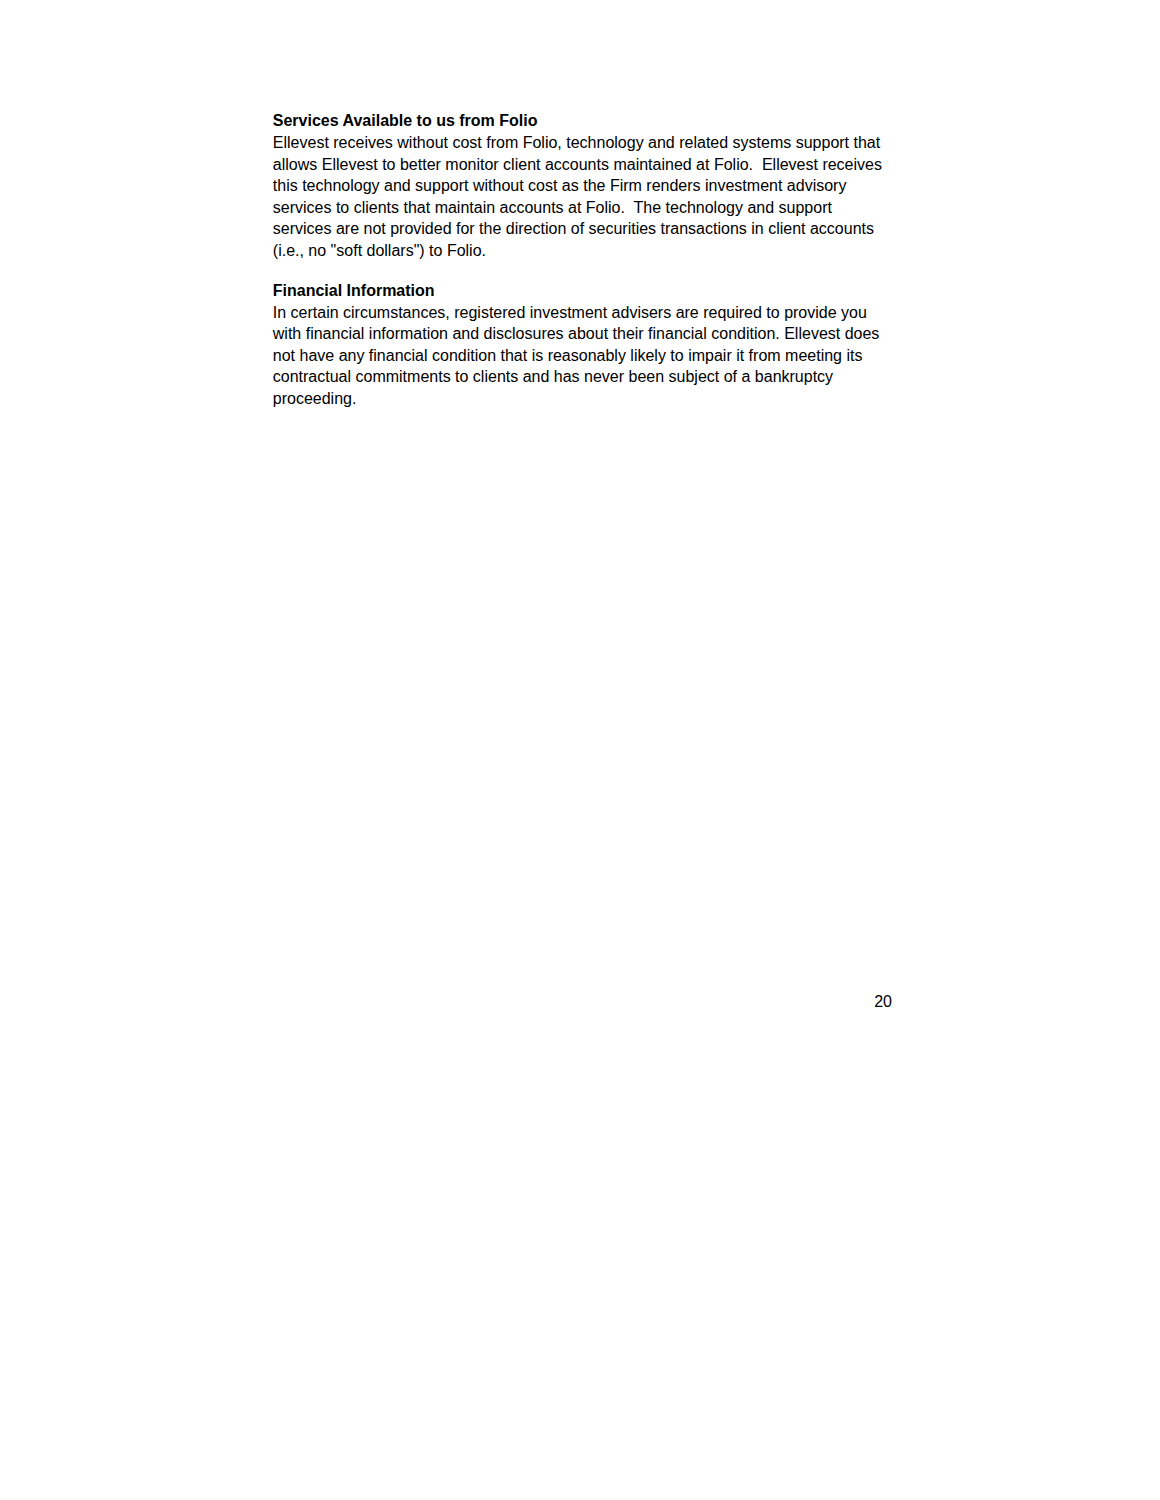Services Available to us from Folio
Ellevest receives without cost from Folio, technology and related systems support that allows Ellevest to better monitor client accounts maintained at Folio. Ellevest receives this technology and support without cost as the Firm renders investment advisory services to clients that maintain accounts at Folio. The technology and support services are not provided for the direction of securities transactions in client accounts (i.e., no "soft dollars") to Folio.
Financial Information
In certain circumstances, registered investment advisers are required to provide you with financial information and disclosures about their financial condition. Ellevest does not have any financial condition that is reasonably likely to impair it from meeting its contractual commitments to clients and has never been subject of a bankruptcy proceeding.
20